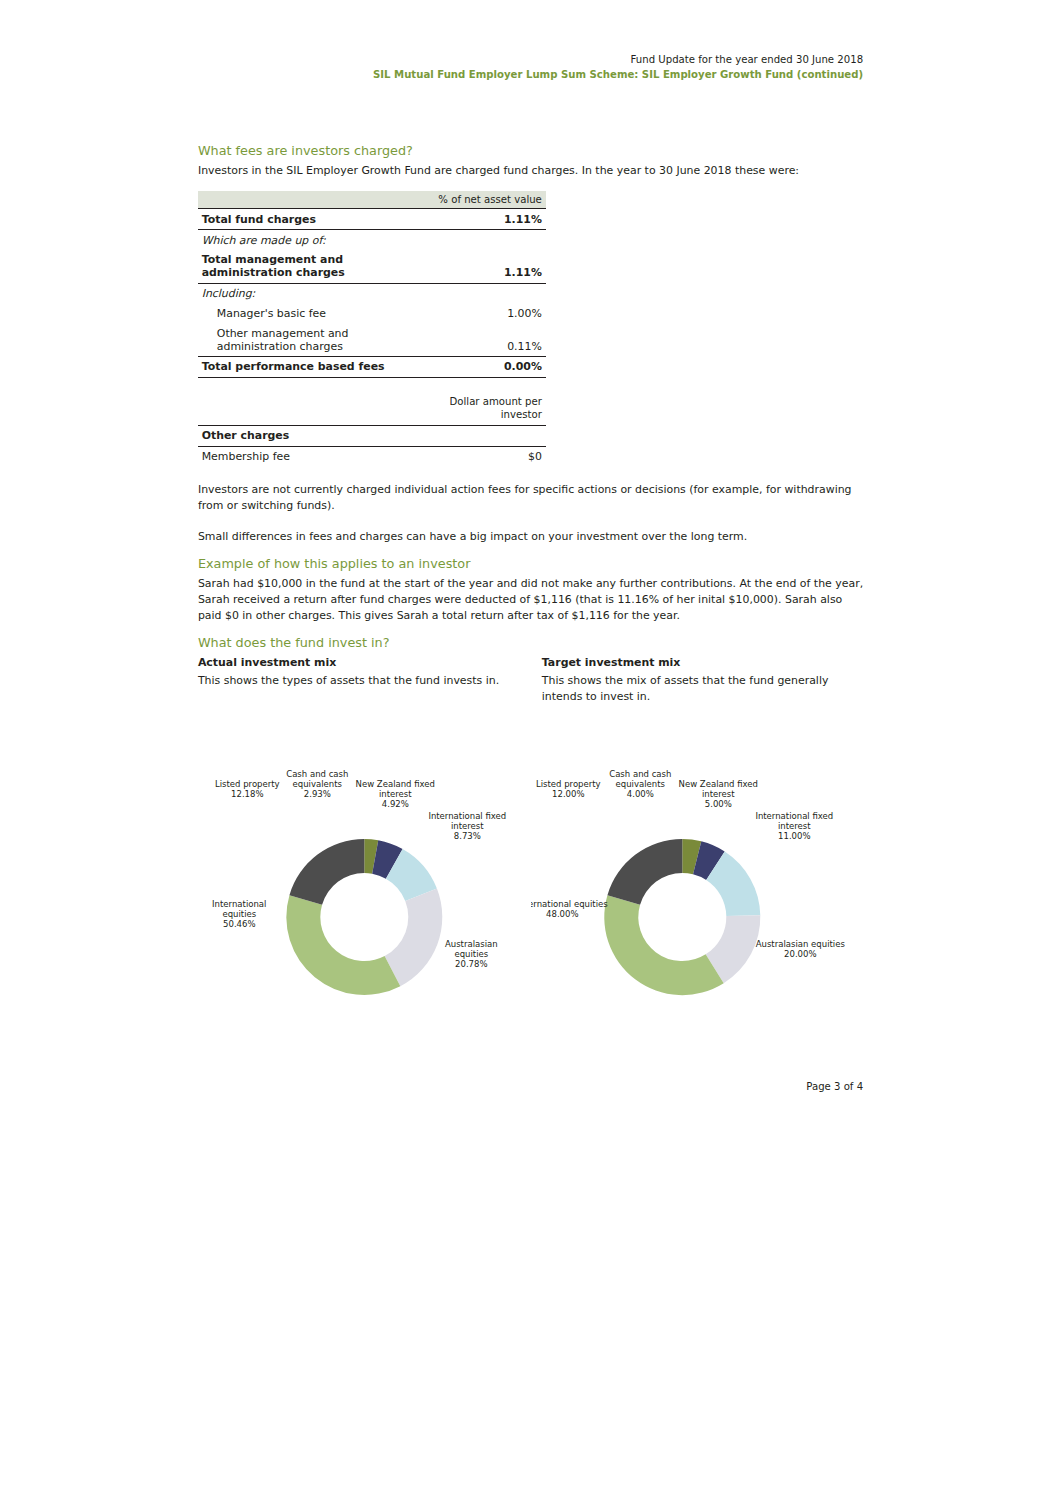Fund Update for the year ended 30 June 2018
SIL Mutual Fund Employer Lump Sum Scheme: SIL Employer Growth Fund (continued)
What fees are investors charged?
Investors in the SIL Employer Growth Fund are charged fund charges. In the year to 30 June 2018 these were:
| | % of net asset value |
| Total fund charges | 1.11% |
| Which are made up of: | |
| Total management and administration charges | 1.11% |
| Including: | |
| Manager's basic fee | 1.00% |
| Other management and administration charges | 0.11% |
| Total performance based fees | 0.00% |
| | Dollar amount per investor |
| Other charges | |
| Membership fee | $0 |
Investors are not currently charged individual action fees for specific actions or decisions (for example, for withdrawing from or switching funds).
Small differences in fees and charges can have a big impact on your investment over the long term.
Example of how this applies to an investor
Sarah had $10,000 in the fund at the start of the year and did not make any further contributions. At the end of the year, Sarah received a return after fund charges were deducted of $1,116 (that is 11.16% of her inital $10,000). Sarah also paid $0 in other charges. This gives Sarah a total return after tax of $1,116 for the year.
What does the fund invest in?
Actual investment mix
This shows the types of assets that the fund invests in.
Target investment mix
This shows the mix of assets that the fund generally intends to invest in.
Cash and cash equivalents 2.93% New Zealand fixed interest 4.92% International fixed interest 8.73% Australasian equities 20.78% International equities 50.46% Listed property 12.18%
Cash and cash equivalents 4.00% New Zealand fixed interest 5.00% International fixed interest 11.00% Australasian equities 20.00% International equities 48.00% Listed property 12.00%
Page 3 of 4